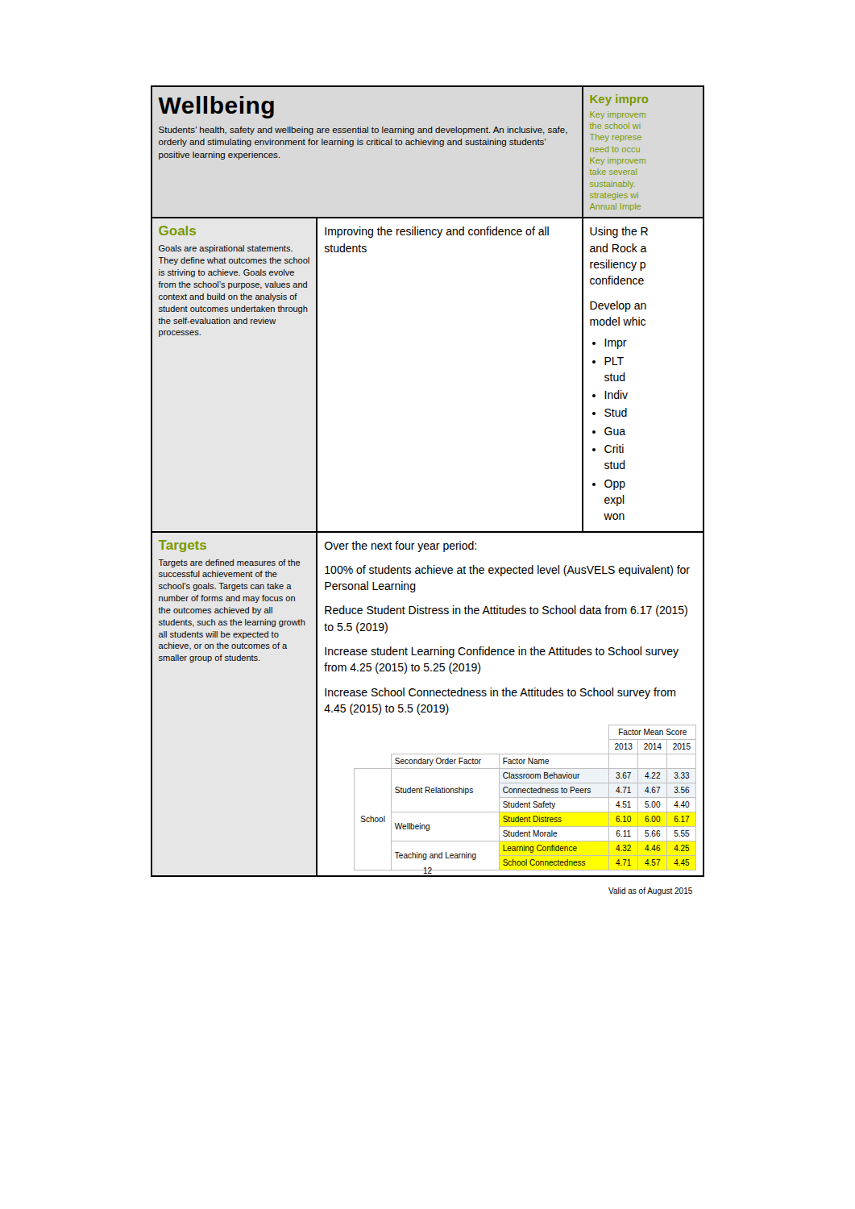| Wellbeing Students’ health, safety and wellbeing are essential to learning and development. An inclusive, safe, orderly and stimulating environment for learning is critical to achieving and sustaining students’ positive learning experiences. | Key impro Key improvem the school wi They represe need to occu Key improvem take several sustainably. strategies wi Annual Imple |
| Goals Goals are aspirational statements. They define what outcomes the school is striving to achieve. Goals evolve from the school’s purpose, values and context and build on the analysis of student outcomes undertaken through the self-evaluation and review processes. | Improving the resiliency and confidence of all students | Using the R and Rock a resiliency p confidence Develop an model whic Impr PLT stud Indiv Stud Gua Criti stud Opp expl won |
| Targets Targets are defined measures of the successful achievement of the school’s goals. Targets can take a number of forms and may focus on the outcomes achieved by all students, such as the learning growth all students will be expected to achieve, or on the outcomes of a smaller group of students. | Over the next four year period: 100% of students achieve at the expected level (AusVELS equivalent) for Personal Learning Reduce Student Distress in the Attitudes to School data from 6.17 (2015) to 5.5 (2019) Increase student Learning Confidence in the Attitudes to School survey from 4.25 (2015) to 5.25 (2019) Increase School Connectedness in the Attitudes to School survey from 4.45 (2015) to 5.5 (2019) / / Factor Mean Score / / / 2013 / 2014 / 2015 / / / Secondary Order Factor / Factor Name / / / / / School / Student Relationships / Classroom Behaviour / 3.67 / 4.22 / 3.33 / / Connectedness to Peers / 4.71 / 4.67 / 3.56 / / Student Safety / 4.51 / 5.00 / 4.40 / / Wellbeing / Student Distress / 6.10 / 6.00 / 6.17 / / Student Morale / 6.11 / 5.66 / 5.55 / / Teaching and Learning / Learning Confidence / 4.32 / 4.46 / 4.25 / / School Connectedness / 4.71 / 4.57 / 4.45 / |
12 Valid as of August 2015